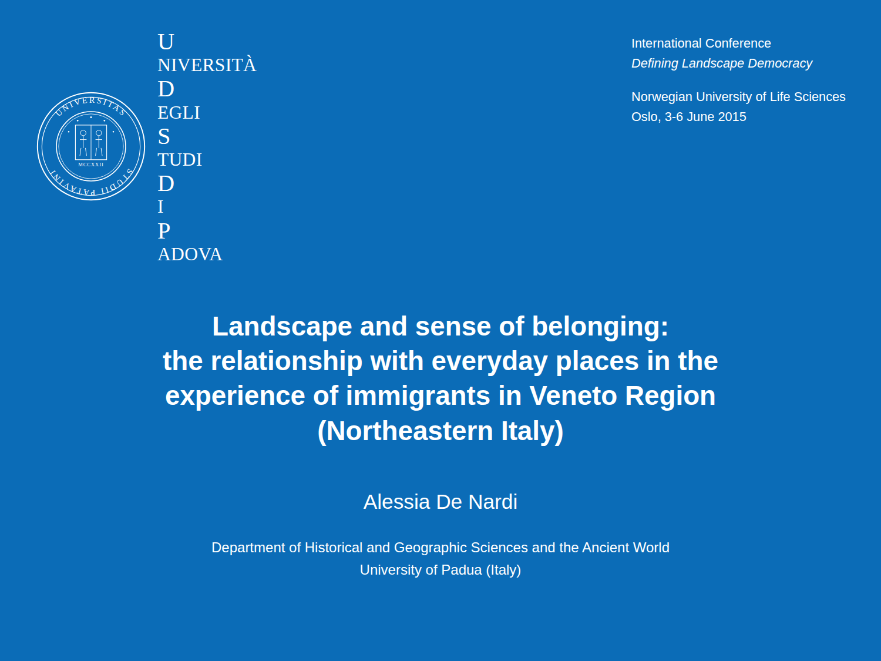UNIVERSITAS STUDII PATAVINI MCCXXII
UNIVERSITÀ DEGLI STUDI DI PADOVA
International Conference
Defining Landscape Democracy Norwegian University of Life Sciences
Oslo, 3-6 June 2015
Landscape and sense of belonging:
the relationship with everyday places in the experience of immigrants in Veneto Region (Northeastern Italy)
Alessia De Nardi
Department of Historical and Geographic Sciences and the Ancient World University of Padua (Italy)